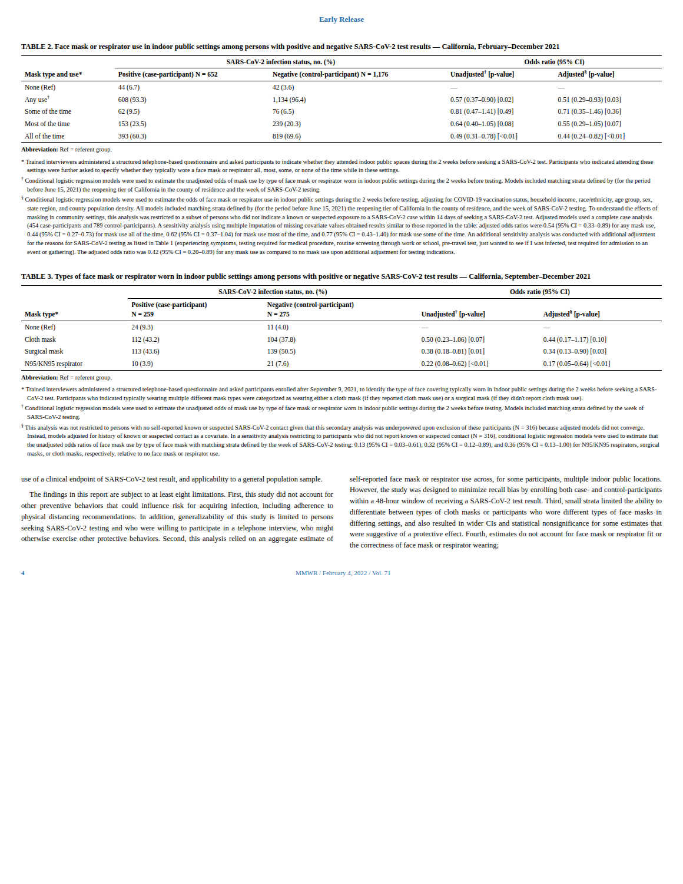Early Release
TABLE 2. Face mask or respirator use in indoor public settings among persons with positive and negative SARS-CoV-2 test results — California, February–December 2021
| Mask type and use* | SARS-CoV-2 infection status, no. (%) | Odds ratio (95% CI) |
| --- | --- | --- |
| Positive (case-participant) N = 652 | Negative (control-participant) N = 1,176 | Unadjusted † [p-value] | Adjusted § [p-value] |
| None (Ref) | 44 (6.7) | 42 (3.6) | — | — |
| Any use † | 608 (93.3) | 1,134 (96.4) | 0.57 (0.37–0.90) [0.02] | 0.51 (0.29–0.93) [0.03] |
| Some of the time | 62 (9.5) | 76 (6.5) | 0.81 (0.47–1.41) [0.49] | 0.71 (0.35–1.46) [0.36] |
| Most of the time | 153 (23.5) | 239 (20.3) | 0.64 (0.40–1.05) [0.08] | 0.55 (0.29–1.05) [0.07] |
| All of the time | 393 (60.3) | 819 (69.6) | 0.49 (0.31–0.78) [<0.01] | 0.44 (0.24–0.82) [<0.01] |
Abbreviation: Ref = referent group.
* Trained interviewers administered a structured telephone-based questionnaire and asked participants to indicate whether they attended indoor public spaces during the 2 weeks before seeking a SARS-CoV-2 test. Participants who indicated attending these settings were further asked to specify whether they typically wore a face mask or respirator all, most, some, or none of the time while in these settings.
† Conditional logistic regression models were used to estimate the unadjusted odds of mask use by type of face mask or respirator worn in indoor public settings during the 2 weeks before testing. Models included matching strata defined by (for the period before June 15, 2021) the reopening tier of California in the county of residence and the week of SARS-CoV-2 testing.
§ Conditional logistic regression models were used to estimate the odds of face mask or respirator use in indoor public settings during the 2 weeks before testing, adjusting for COVID-19 vaccination status, household income, race/ethnicity, age group, sex, state region, and county population density. All models included matching strata defined by (for the period before June 15, 2021) the reopening tier of California in the county of residence, and the week of SARS-CoV-2 testing. To understand the effects of masking in community settings, this analysis was restricted to a subset of persons who did not indicate a known or suspected exposure to a SARS-CoV-2 case within 14 days of seeking a SARS-CoV-2 test. Adjusted models used a complete case analysis (454 case-participants and 789 control-participants). A sensitivity analysis using multiple imputation of missing covariate values obtained results similar to those reported in the table: adjusted odds ratios were 0.54 (95% CI = 0.33–0.89) for any mask use, 0.44 (95% CI = 0.27–0.73) for mask use all of the time, 0.62 (95% CI = 0.37–1.04) for mask use most of the time, and 0.77 (95% CI = 0.43–1.40) for mask use some of the time. An additional sensitivity analysis was conducted with additional adjustment for the reasons for SARS-CoV-2 testing as listed in Table 1 (experiencing symptoms, testing required for medical procedure, routine screening through work or school, pre-travel test, just wanted to see if I was infected, test required for admission to an event or gathering). The adjusted odds ratio was 0.42 (95% CI = 0.20–0.89) for any mask use as compared to no mask use upon additional adjustment for testing indications.
TABLE 3. Types of face mask or respirator worn in indoor public settings among persons with positive or negative SARS-CoV-2 test results — California, September–December 2021
| Mask type* | SARS-CoV-2 infection status, no. (%) | Odds ratio (95% CI) |
| --- | --- | --- |
| Positive (case-participant) N = 259 | Negative (control-participant) N = 275 | Unadjusted † [p-value] | Adjusted § [p-value] |
| None (Ref) | 24 (9.3) | 11 (4.0) | — | — |
| Cloth mask | 112 (43.2) | 104 (37.8) | 0.50 (0.23–1.06) [0.07] | 0.44 (0.17–1.17) [0.10] |
| Surgical mask | 113 (43.6) | 139 (50.5) | 0.38 (0.18–0.81) [0.01] | 0.34 (0.13–0.90) [0.03] |
| N95/KN95 respirator | 10 (3.9) | 21 (7.6) | 0.22 (0.08–0.62) [<0.01] | 0.17 (0.05–0.64) [<0.01] |
Abbreviation: Ref = referent group.
* Trained interviewers administered a structured telephone-based questionnaire and asked participants enrolled after September 9, 2021, to identify the type of face covering typically worn in indoor public settings during the 2 weeks before seeking a SARS-CoV-2 test. Participants who indicated typically wearing multiple different mask types were categorized as wearing either a cloth mask (if they reported cloth mask use) or a surgical mask (if they didn't report cloth mask use).
† Conditional logistic regression models were used to estimate the unadjusted odds of mask use by type of face mask or respirator worn in indoor public settings during the 2 weeks before testing. Models included matching strata defined by the week of SARS-CoV-2 testing.
§ This analysis was not restricted to persons with no self-reported known or suspected SARS-CoV-2 contact given that this secondary analysis was underpowered upon exclusion of these participants (N = 316) because adjusted models did not converge. Instead, models adjusted for history of known or suspected contact as a covariate. In a sensitivity analysis restricting to participants who did not report known or suspected contact (N = 316), conditional logistic regression models were used to estimate that the unadjusted odds ratios of face mask use by type of face mask with matching strata defined by the week of SARS-CoV-2 testing: 0.13 (95% CI = 0.03–0.61), 0.32 (95% CI = 0.12–0.89), and 0.36 (95% CI = 0.13–1.00) for N95/KN95 respirators, surgical masks, or cloth masks, respectively, relative to no face mask or respirator use.
use of a clinical endpoint of SARS-CoV-2 test result, and applicability to a general population sample.
The findings in this report are subject to at least eight limitations. First, this study did not account for other preventive behaviors that could influence risk for acquiring infection, including adherence to physical distancing recommendations. In addition, generalizability of this study is limited to persons seeking SARS-CoV-2 testing and who were willing to participate in a telephone interview, who might otherwise exercise other protective behaviors. Second, this analysis relied on an aggregate estimate of self-reported face mask or respirator use across, for some participants, multiple indoor public locations. However, the study was designed to minimize recall bias by enrolling both case- and control-participants within a 48-hour window of receiving a SARS-CoV-2 test result. Third, small strata limited the ability to differentiate between types of cloth masks or participants who wore different types of face masks in differing settings, and also resulted in wider CIs and statistical nonsignificance for some estimates that were suggestive of a protective effect. Fourth, estimates do not account for face mask or respirator fit or the correctness of face mask or respirator wearing;
4 MMWR / February 4, 2022 / Vol. 71